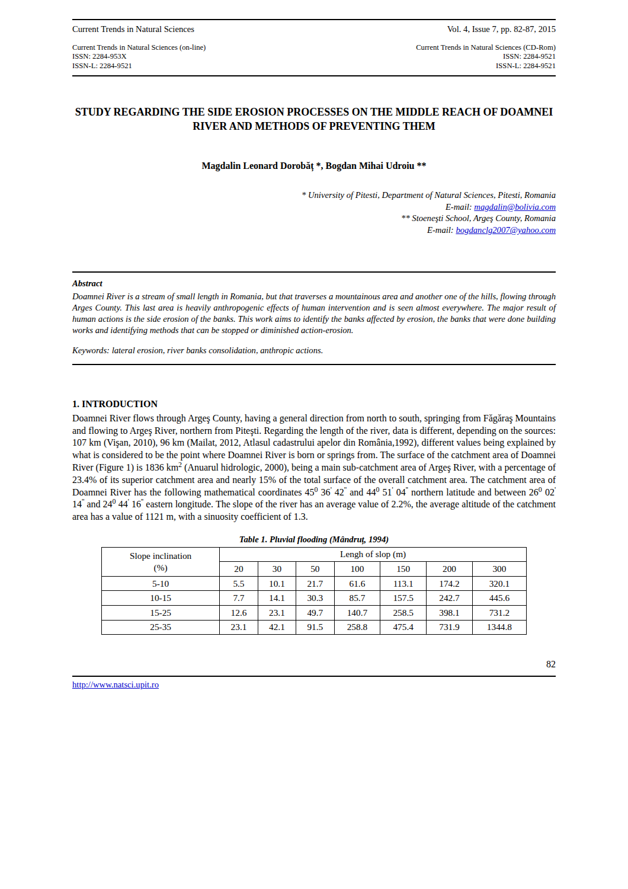| Current Trends in Natural Sciences | Vol. 4, Issue 7, pp. 82-87, 2015 |
| Current Trends in Natural Sciences (on-line) | Current Trends in Natural Sciences (CD-Rom) |
| ISSN: 2284-953X | ISSN: 2284-9521 |
| ISSN-L: 2284-9521 | ISSN-L: 2284-9521 |
Study Regarding the Side Erosion Processes on the Middle Reach of Doamnei River and Methods of Preventing Them
Magdalin Leonard Dorobăț *, Bogdan Mihai Udroiu **
* University of Pitesti, Department of Natural Sciences, Pitesti, Romania
E-mail: magdalin@bolivia.com
** Stoeneşti School, Argeş County, Romania
E-mail: bogdanclg2007@yahoo.com
Abstract
Doamnei River is a stream of small length in Romania, but that traverses a mountainous area and another one of the hills, flowing through Arges County. This last area is heavily anthropogenic effects of human intervention and is seen almost everywhere. The major result of human actions is the side erosion of the banks. This work aims to identify the banks affected by erosion, the banks that were done building works and identifying methods that can be stopped or diminished action-erosion.
Keywords: lateral erosion, river banks consolidation, anthropic actions.
1. Introduction
Doamnei River flows through Argeş County, having a general direction from north to south, springing from Făgăraş Mountains and flowing to Argeş River, northern from Piteşti. Regarding the length of the river, data is different, depending on the sources: 107 km (Vişan, 2010), 96 km (Mailat, 2012, Atlasul cadastrului apelor din România,1992), different values being explained by what is considered to be the point where Doamnei River is born or springs from. The surface of the catchment area of Doamnei River (Figure 1) is 1836 km2 (Anuarul hidrologic, 2000), being a main sub-catchment area of Argeş River, with a percentage of 23.4% of its superior catchment area and nearly 15% of the total surface of the overall catchment area. The catchment area of Doamnei River has the following mathematical coordinates 450 36' 42'' and 440 51' 04'' northern latitude and between 260 02' 14'' and 240 44' 16'' eastern longitude. The slope of the river has an average value of 2.2%, the average altitude of the catchment area has a value of 1121 m, with a sinuosity coefficient of 1.3.
Table 1. Pluvial flooding (Mândruț, 1994)
| Slope inclination (%) | Lengh of slop (m) |
| --- | --- |
| 20 | 30 | 50 | 100 | 150 | 200 | 300 |
| 5-10 | 5.5 | 10.1 | 21.7 | 61.6 | 113.1 | 174.2 | 320.1 |
| 10-15 | 7.7 | 14.1 | 30.3 | 85.7 | 157.5 | 242.7 | 445.6 |
| 15-25 | 12.6 | 23.1 | 49.7 | 140.7 | 258.5 | 398.1 | 731.2 |
| 25-35 | 23.1 | 42.1 | 91.5 | 258.8 | 475.4 | 731.9 | 1344.8 |
82
http://www.natsci.upit.ro